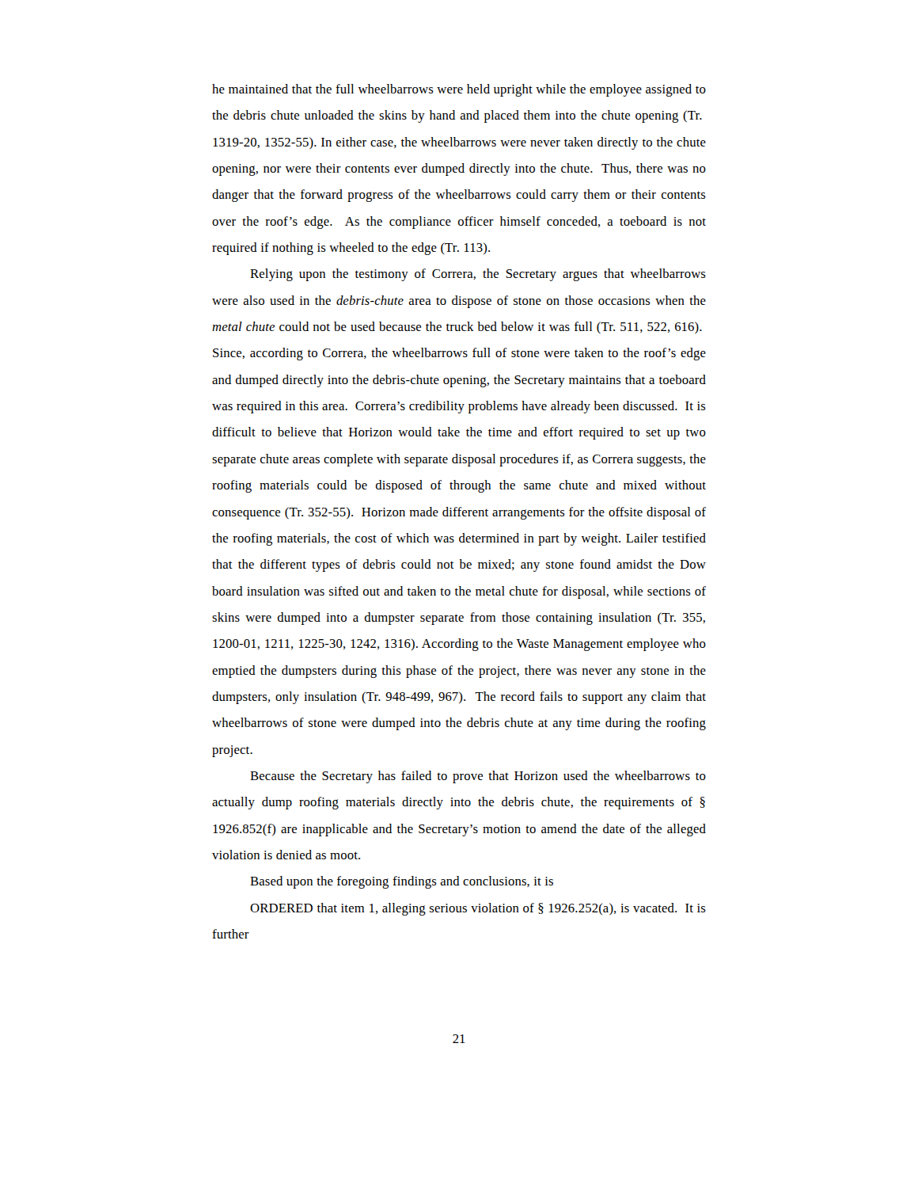he maintained that the full wheelbarrows were held upright while the employee assigned to the debris chute unloaded the skins by hand and placed them into the chute opening (Tr. 1319-20, 1352-55). In either case, the wheelbarrows were never taken directly to the chute opening, nor were their contents ever dumped directly into the chute. Thus, there was no danger that the forward progress of the wheelbarrows could carry them or their contents over the roof’s edge. As the compliance officer himself conceded, a toeboard is not required if nothing is wheeled to the edge (Tr. 113).
Relying upon the testimony of Correra, the Secretary argues that wheelbarrows were also used in the debris-chute area to dispose of stone on those occasions when the metal chute could not be used because the truck bed below it was full (Tr. 511, 522, 616). Since, according to Correra, the wheelbarrows full of stone were taken to the roof’s edge and dumped directly into the debris-chute opening, the Secretary maintains that a toeboard was required in this area. Correra’s credibility problems have already been discussed. It is difficult to believe that Horizon would take the time and effort required to set up two separate chute areas complete with separate disposal procedures if, as Correra suggests, the roofing materials could be disposed of through the same chute and mixed without consequence (Tr. 352-55). Horizon made different arrangements for the offsite disposal of the roofing materials, the cost of which was determined in part by weight. Lailer testified that the different types of debris could not be mixed; any stone found amidst the Dow board insulation was sifted out and taken to the metal chute for disposal, while sections of skins were dumped into a dumpster separate from those containing insulation (Tr. 355, 1200-01, 1211, 1225-30, 1242, 1316). According to the Waste Management employee who emptied the dumpsters during this phase of the project, there was never any stone in the dumpsters, only insulation (Tr. 948-499, 967). The record fails to support any claim that wheelbarrows of stone were dumped into the debris chute at any time during the roofing project.
Because the Secretary has failed to prove that Horizon used the wheelbarrows to actually dump roofing materials directly into the debris chute, the requirements of § 1926.852(f) are inapplicable and the Secretary’s motion to amend the date of the alleged violation is denied as moot.
Based upon the foregoing findings and conclusions, it is
ORDERED that item 1, alleging serious violation of § 1926.252(a), is vacated. It is further
21